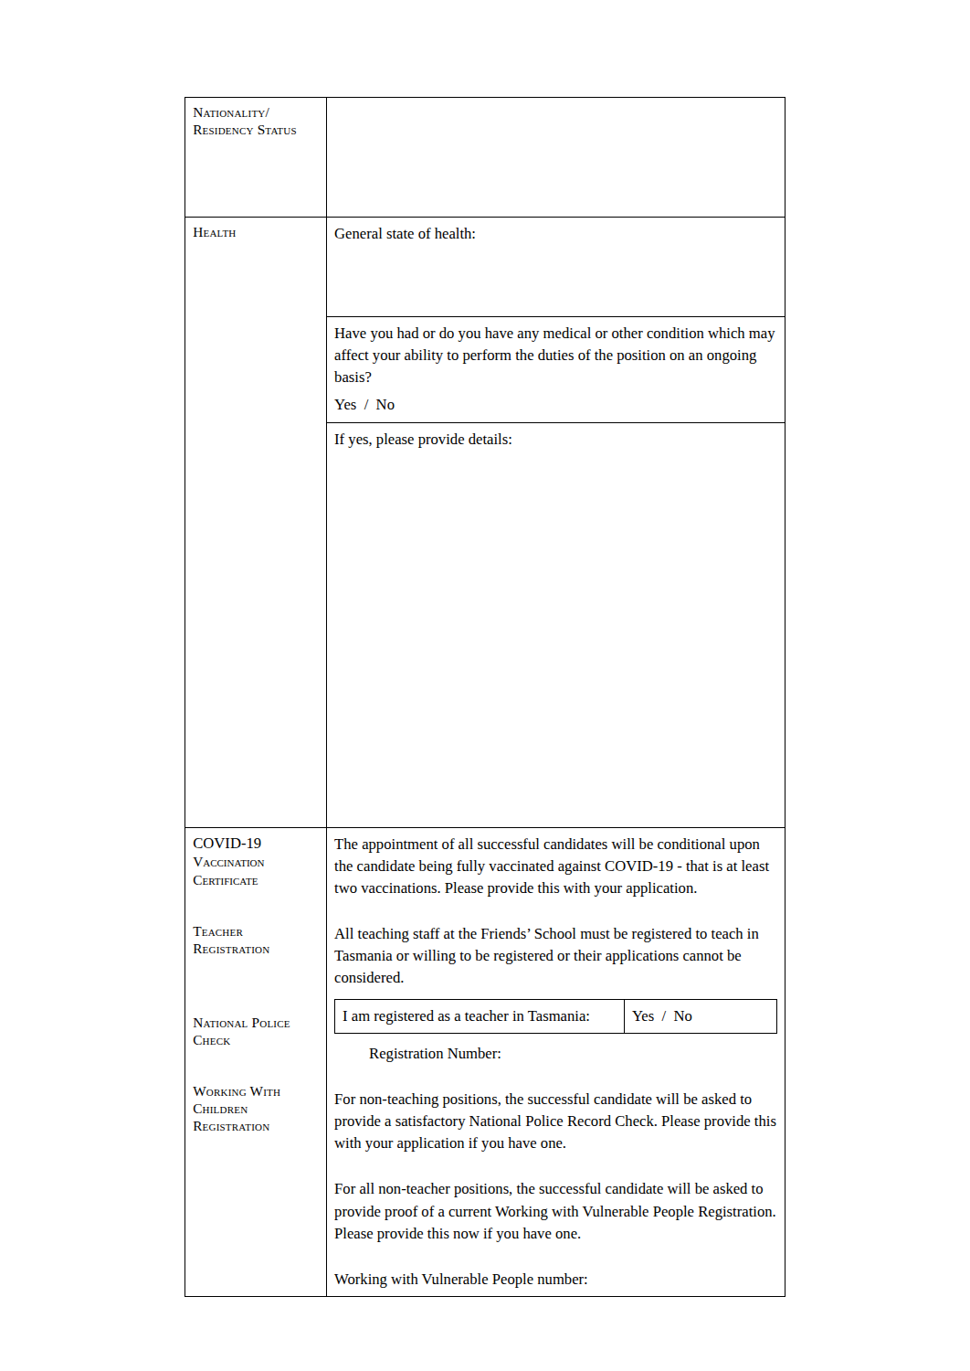| Nationality/ Residency Status | |
| Health | General state of health: |
| Have you had or do you have any medical or other condition which may affect your ability to perform the duties of the position on an ongoing basis? Yes / No |
| If yes, please provide details: |
| COVID-19 Vaccination Certificate Teacher Registration National Police Check Working With Children Registration | The appointment of all successful candidates will be conditional upon the candidate being fully vaccinated against COVID-19 - that is at least two vaccinations. Please provide this with your application. All teaching staff at the Friends’ School must be registered to teach in Tasmania or willing to be registered or their applications cannot be considered. / I am registered as a teacher in Tasmania: / Yes / No / Registration Number: For non-teaching positions, the successful candidate will be asked to provide a satisfactory National Police Record Check. Please provide this with your application if you have one. For all non-teacher positions, the successful candidate will be asked to provide proof of a current Working with Vulnerable People Registration. Please provide this now if you have one. Working with Vulnerable People number: |